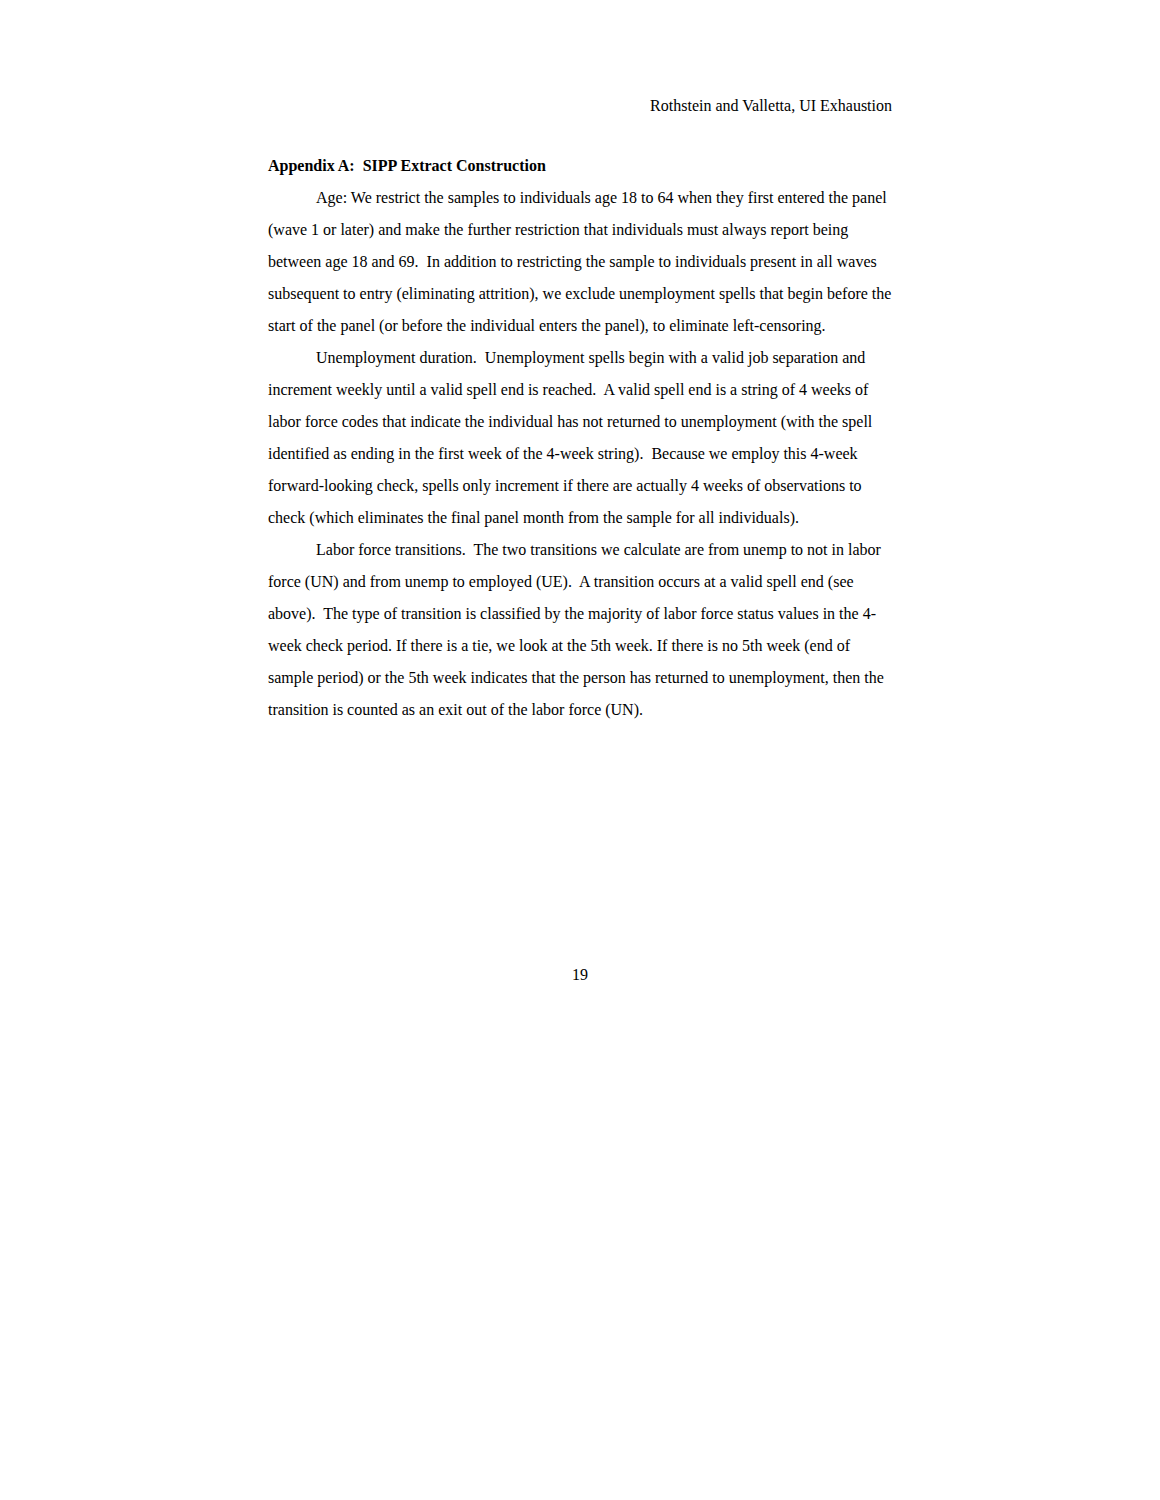Rothstein and Valletta, UI Exhaustion
Appendix A: SIPP Extract Construction
Age: We restrict the samples to individuals age 18 to 64 when they first entered the panel (wave 1 or later) and make the further restriction that individuals must always report being between age 18 and 69. In addition to restricting the sample to individuals present in all waves subsequent to entry (eliminating attrition), we exclude unemployment spells that begin before the start of the panel (or before the individual enters the panel), to eliminate left-censoring.
Unemployment duration. Unemployment spells begin with a valid job separation and increment weekly until a valid spell end is reached. A valid spell end is a string of 4 weeks of labor force codes that indicate the individual has not returned to unemployment (with the spell identified as ending in the first week of the 4-week string). Because we employ this 4-week forward-looking check, spells only increment if there are actually 4 weeks of observations to check (which eliminates the final panel month from the sample for all individuals).
Labor force transitions. The two transitions we calculate are from unemp to not in labor force (UN) and from unemp to employed (UE). A transition occurs at a valid spell end (see above). The type of transition is classified by the majority of labor force status values in the 4-week check period. If there is a tie, we look at the 5th week. If there is no 5th week (end of sample period) or the 5th week indicates that the person has returned to unemployment, then the transition is counted as an exit out of the labor force (UN).
19